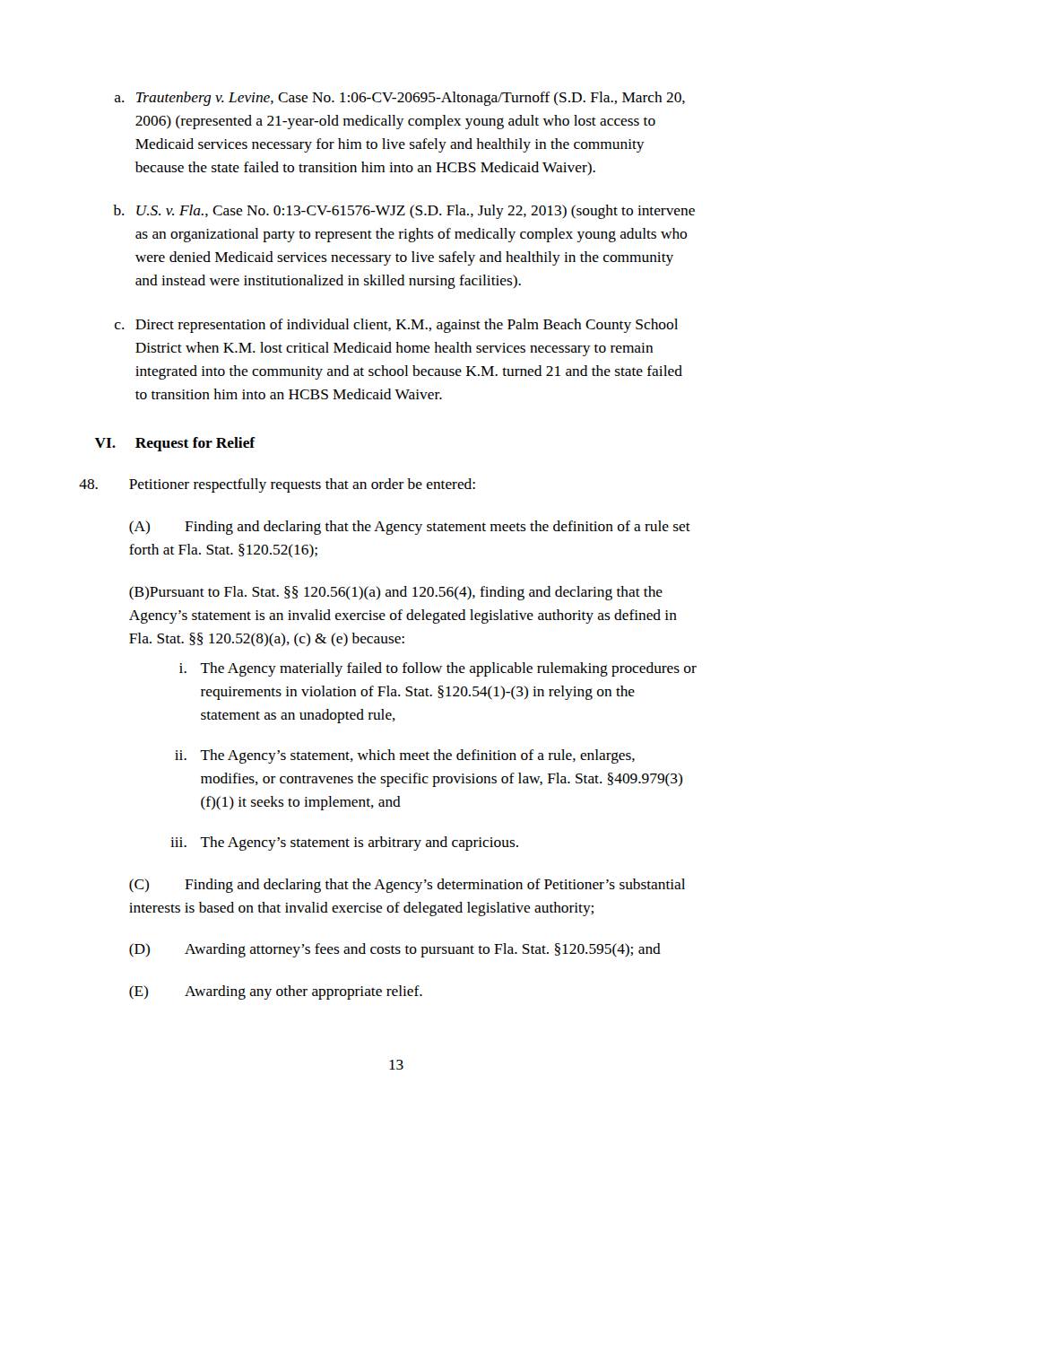Trautenberg v. Levine, Case No. 1:06-CV-20695-Altonaga/Turnoff (S.D. Fla., March 20, 2006) (represented a 21-year-old medically complex young adult who lost access to Medicaid services necessary for him to live safely and healthily in the community because the state failed to transition him into an HCBS Medicaid Waiver).
U.S. v. Fla., Case No. 0:13-CV-61576-WJZ (S.D. Fla., July 22, 2013) (sought to intervene as an organizational party to represent the rights of medically complex young adults who were denied Medicaid services necessary to live safely and healthily in the community and instead were institutionalized in skilled nursing facilities).
Direct representation of individual client, K.M., against the Palm Beach County School District when K.M. lost critical Medicaid home health services necessary to remain integrated into the community and at school because K.M. turned 21 and the state failed to transition him into an HCBS Medicaid Waiver.
VI. Request for Relief
48. Petitioner respectfully requests that an order be entered:
(A) Finding and declaring that the Agency statement meets the definition of a rule set forth at Fla. Stat. §120.52(16);
(B) Pursuant to Fla. Stat. §§ 120.56(1)(a) and 120.56(4), finding and declaring that the Agency’s statement is an invalid exercise of delegated legislative authority as defined in Fla. Stat. §§ 120.52(8)(a), (c) & (e) because:
The Agency materially failed to follow the applicable rulemaking procedures or requirements in violation of Fla. Stat. §120.54(1)-(3) in relying on the statement as an unadopted rule,
The Agency’s statement, which meet the definition of a rule, enlarges, modifies, or contravenes the specific provisions of law, Fla. Stat. §409.979(3)(f)(1) it seeks to implement, and
The Agency’s statement is arbitrary and capricious.
(C) Finding and declaring that the Agency’s determination of Petitioner’s substantial interests is based on that invalid exercise of delegated legislative authority;
(D) Awarding attorney’s fees and costs to pursuant to Fla. Stat. §120.595(4); and
(E) Awarding any other appropriate relief.
13